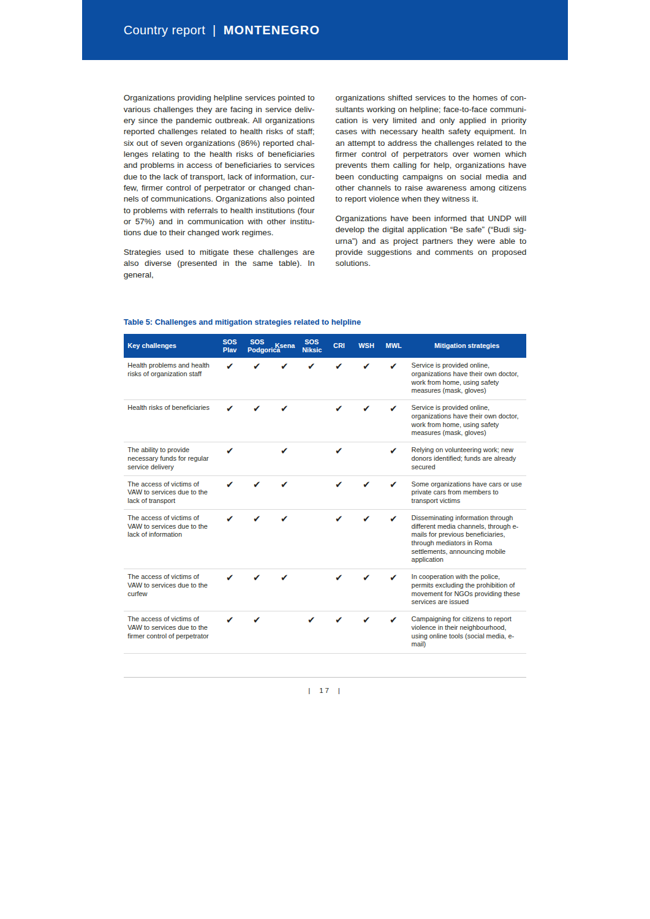Country report | MONTENEGRO
Organizations providing helpline services pointed to various challenges they are facing in service delivery since the pandemic outbreak. All organizations reported challenges related to health risks of staff; six out of seven organizations (86%) reported challenges relating to the health risks of beneficiaries and problems in access of beneficiaries to services due to the lack of transport, lack of information, curfew, firmer control of perpetrator or changed channels of communications. Organizations also pointed to problems with referrals to health institutions (four or 57%) and in communication with other institutions due to their changed work regimes.
Strategies used to mitigate these challenges are also diverse (presented in the same table). In general,
organizations shifted services to the homes of consultants working on helpline; face-to-face communication is very limited and only applied in priority cases with necessary health safety equipment. In an attempt to address the challenges related to the firmer control of perpetrators over women which prevents them calling for help, organizations have been conducting campaigns on social media and other channels to raise awareness among citizens to report violence when they witness it.
Organizations have been informed that UNDP will develop the digital application “Be safe” (“Budi sigurna”) and as project partners they were able to provide suggestions and comments on proposed solutions.
Table 5: Challenges and mitigation strategies related to helpline
| Key challenges | SOS Plav | SOS Podgorica | Ksena | SOS Niksic | CRI | WSH | MWL | Mitigation strategies |
| --- | --- | --- | --- | --- | --- | --- | --- | --- |
| Health problems and health risks of organization staff | ✔ | ✔ | ✔ | ✔ | ✔ | ✔ | ✔ | Service is provided online, organizations have their own doctor, work from home, using safety measures (mask, gloves) |
| Health risks of beneficiaries | ✔ | ✔ | ✔ | | ✔ | ✔ | ✔ | Service is provided online, organizations have their own doctor, work from home, using safety measures (mask, gloves) |
| The ability to provide necessary funds for regular service delivery | ✔ | | ✔ | | ✔ | | ✔ | Relying on volunteering work; new donors identified; funds are already secured |
| The access of victims of VAW to services due to the lack of transport | ✔ | ✔ | ✔ | | ✔ | ✔ | ✔ | Some organizations have cars or use private cars from members to transport victims |
| The access of victims of VAW to services due to the lack of information | ✔ | ✔ | ✔ | | ✔ | ✔ | ✔ | Disseminating information through different media channels, through e-mails for previous beneficiaries, through mediators in Roma settlements, announcing mobile application |
| The access of victims of VAW to services due to the curfew | ✔ | ✔ | ✔ | | ✔ | ✔ | ✔ | In cooperation with the police, permits excluding the prohibition of movement for NGOs providing these services are issued |
| The access of victims of VAW to services due to the firmer control of perpetrator | ✔ | ✔ | | ✔ | ✔ | ✔ | ✔ | Campaigning for citizens to report violence in their neighbourhood, using online tools (social media, e-mail) |
| 17 |